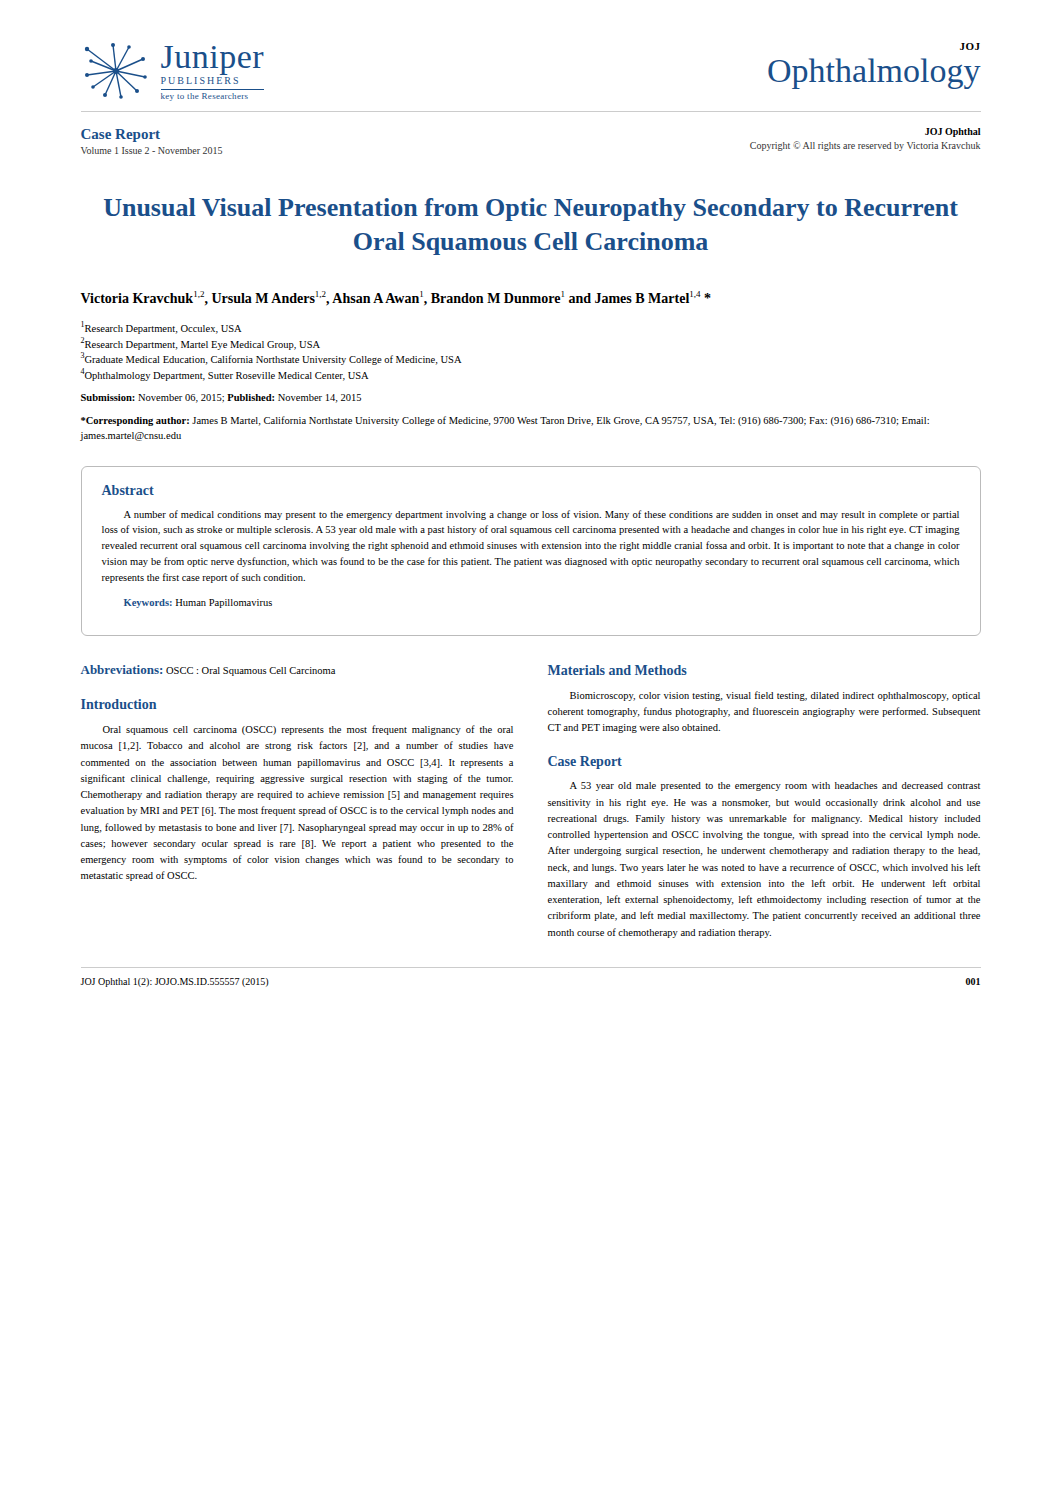Juniper
PUBLISHERS
key to the Researchers
JOJ
Ophthalmology
Case Report
Volume 1 Issue 2 - November 2015
JOJ Ophthal
Copyright © All rights are reserved by Victoria Kravchuk
Unusual Visual Presentation from Optic Neuropathy Secondary to Recurrent Oral Squamous Cell Carcinoma
Victoria Kravchuk1,2, Ursula M Anders1,2, Ahsan A Awan1, Brandon M Dunmore1 and James B Martel1,4 *
1Research Department, Occulex, USA
2Research Department, Martel Eye Medical Group, USA
3Graduate Medical Education, California Northstate University College of Medicine, USA
4Ophthalmology Department, Sutter Roseville Medical Center, USA
Submission: November 06, 2015; Published: November 14, 2015
*Corresponding author: James B Martel, California Northstate University College of Medicine, 9700 West Taron Drive, Elk Grove, CA 95757, USA, Tel: (916) 686-7300; Fax: (916) 686-7310; Email: james.martel@cnsu.edu
Abstract
A number of medical conditions may present to the emergency department involving a change or loss of vision. Many of these conditions are sudden in onset and may result in complete or partial loss of vision, such as stroke or multiple sclerosis. A 53 year old male with a past history of oral squamous cell carcinoma presented with a headache and changes in color hue in his right eye. CT imaging revealed recurrent oral squamous cell carcinoma involving the right sphenoid and ethmoid sinuses with extension into the right middle cranial fossa and orbit. It is important to note that a change in color vision may be from optic nerve dysfunction, which was found to be the case for this patient. The patient was diagnosed with optic neuropathy secondary to recurrent oral squamous cell carcinoma, which represents the first case report of such condition.
Keywords: Human Papillomavirus
Abbreviations: OSCC : Oral Squamous Cell Carcinoma
Introduction
Oral squamous cell carcinoma (OSCC) represents the most frequent malignancy of the oral mucosa [1,2]. Tobacco and alcohol are strong risk factors [2], and a number of studies have commented on the association between human papillomavirus and OSCC [3,4]. It represents a significant clinical challenge, requiring aggressive surgical resection with staging of the tumor. Chemotherapy and radiation therapy are required to achieve remission [5] and management requires evaluation by MRI and PET [6]. The most frequent spread of OSCC is to the cervical lymph nodes and lung, followed by metastasis to bone and liver [7]. Nasopharyngeal spread may occur in up to 28% of cases; however secondary ocular spread is rare [8]. We report a patient who presented to the emergency room with symptoms of color vision changes which was found to be secondary to metastatic spread of OSCC.
Materials and Methods
Biomicroscopy, color vision testing, visual field testing, dilated indirect ophthalmoscopy, optical coherent tomography, fundus photography, and fluorescein angiography were performed. Subsequent CT and PET imaging were also obtained.
Case Report
A 53 year old male presented to the emergency room with headaches and decreased contrast sensitivity in his right eye. He was a nonsmoker, but would occasionally drink alcohol and use recreational drugs. Family history was unremarkable for malignancy. Medical history included controlled hypertension and OSCC involving the tongue, with spread into the cervical lymph node. After undergoing surgical resection, he underwent chemotherapy and radiation therapy to the head, neck, and lungs. Two years later he was noted to have a recurrence of OSCC, which involved his left maxillary and ethmoid sinuses with extension into the left orbit. He underwent left orbital exenteration, left external sphenoidectomy, left ethmoidectomy including resection of tumor at the cribriform plate, and left medial maxillectomy. The patient concurrently received an additional three month course of chemotherapy and radiation therapy.
JOJ Ophthal 1(2): JOJO.MS.ID.555557 (2015)
001